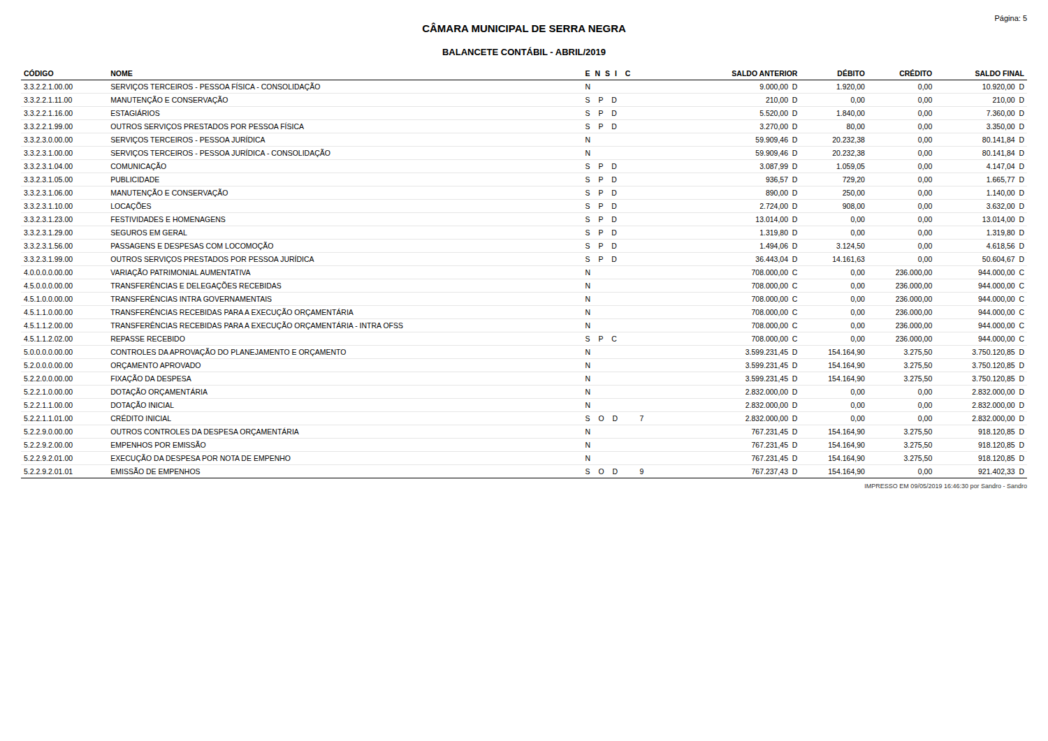Página: 5
CÂMARA MUNICIPAL DE SERRA NEGRA
BALANCETE CONTÁBIL - ABRIL/2019
| CÓDIGO | NOME | E N S I C | SALDO ANTERIOR | DÉBITO | CRÉDITO | SALDO FINAL |
| --- | --- | --- | --- | --- | --- | --- |
| 3.3.2.2.1.00.00 | SERVIÇOS TERCEIROS - PESSOA FÍSICA - CONSOLIDAÇÃO | N | 9.000,00 D | 1.920,00 | 0,00 | 10.920,00 D |
| 3.3.2.2.1.11.00 | MANUTENÇÃO E CONSERVAÇÃO | S P D | 210,00 D | 0,00 | 0,00 | 210,00 D |
| 3.3.2.2.1.16.00 | ESTAGIÁRIOS | S P D | 5.520,00 D | 1.840,00 | 0,00 | 7.360,00 D |
| 3.3.2.2.1.99.00 | OUTROS SERVIÇOS PRESTADOS POR PESSOA FÍSICA | S P D | 3.270,00 D | 80,00 | 0,00 | 3.350,00 D |
| 3.3.2.3.0.00.00 | SERVIÇOS TERCEIROS - PESSOA JURÍDICA | N | 59.909,46 D | 20.232,38 | 0,00 | 80.141,84 D |
| 3.3.2.3.1.00.00 | SERVIÇOS TERCEIROS - PESSOA JURÍDICA - CONSOLIDAÇÃO | N | 59.909,46 D | 20.232,38 | 0,00 | 80.141,84 D |
| 3.3.2.3.1.04.00 | COMUNICAÇÃO | S P D | 3.087,99 D | 1.059,05 | 0,00 | 4.147,04 D |
| 3.3.2.3.1.05.00 | PUBLICIDADE | S P D | 936,57 D | 729,20 | 0,00 | 1.665,77 D |
| 3.3.2.3.1.06.00 | MANUTENÇÃO E CONSERVAÇÃO | S P D | 890,00 D | 250,00 | 0,00 | 1.140,00 D |
| 3.3.2.3.1.10.00 | LOCAÇÕES | S P D | 2.724,00 D | 908,00 | 0,00 | 3.632,00 D |
| 3.3.2.3.1.23.00 | FESTIVIDADES E HOMENAGENS | S P D | 13.014,00 D | 0,00 | 0,00 | 13.014,00 D |
| 3.3.2.3.1.29.00 | SEGUROS EM GERAL | S P D | 1.319,80 D | 0,00 | 0,00 | 1.319,80 D |
| 3.3.2.3.1.56.00 | PASSAGENS E DESPESAS COM LOCOMOÇÃO | S P D | 1.494,06 D | 3.124,50 | 0,00 | 4.618,56 D |
| 3.3.2.3.1.99.00 | OUTROS SERVIÇOS PRESTADOS POR PESSOA JURÍDICA | S P D | 36.443,04 D | 14.161,63 | 0,00 | 50.604,67 D |
| 4.0.0.0.0.00.00 | VARIAÇÃO PATRIMONIAL AUMENTATIVA | N | 708.000,00 C | 0,00 | 236.000,00 | 944.000,00 C |
| 4.5.0.0.0.00.00 | TRANSFERÊNCIAS E DELEGAÇÕES RECEBIDAS | N | 708.000,00 C | 0,00 | 236.000,00 | 944.000,00 C |
| 4.5.1.0.0.00.00 | TRANSFERÊNCIAS INTRA GOVERNAMENTAIS | N | 708.000,00 C | 0,00 | 236.000,00 | 944.000,00 C |
| 4.5.1.1.0.00.00 | TRANSFERÊNCIAS RECEBIDAS PARA A EXECUÇÃO ORÇAMENTÁRIA | N | 708.000,00 C | 0,00 | 236.000,00 | 944.000,00 C |
| 4.5.1.1.2.00.00 | TRANSFERÊNCIAS RECEBIDAS PARA A EXECUÇÃO ORÇAMENTÁRIA - INTRA OFSS | N | 708.000,00 C | 0,00 | 236.000,00 | 944.000,00 C |
| 4.5.1.1.2.02.00 | REPASSE RECEBIDO | S P C | 708.000,00 C | 0,00 | 236.000,00 | 944.000,00 C |
| 5.0.0.0.0.00.00 | CONTROLES DA APROVAÇÃO DO PLANEJAMENTO E ORÇAMENTO | N | 3.599.231,45 D | 154.164,90 | 3.275,50 | 3.750.120,85 D |
| 5.2.0.0.0.00.00 | ORÇAMENTO APROVADO | N | 3.599.231,45 D | 154.164,90 | 3.275,50 | 3.750.120,85 D |
| 5.2.2.0.0.00.00 | FIXAÇÃO DA DESPESA | N | 3.599.231,45 D | 154.164,90 | 3.275,50 | 3.750.120,85 D |
| 5.2.2.1.0.00.00 | DOTAÇÃO ORÇAMENTÁRIA | N | 2.832.000,00 D | 0,00 | 0,00 | 2.832.000,00 D |
| 5.2.2.1.1.00.00 | DOTAÇÃO INICIAL | N | 2.832.000,00 D | 0,00 | 0,00 | 2.832.000,00 D |
| 5.2.2.1.1.01.00 | CRÉDITO INICIAL | S O D 7 | 2.832.000,00 D | 0,00 | 0,00 | 2.832.000,00 D |
| 5.2.2.9.0.00.00 | OUTROS CONTROLES DA DESPESA ORÇAMENTÁRIA | N | 767.231,45 D | 154.164,90 | 3.275,50 | 918.120,85 D |
| 5.2.2.9.2.00.00 | EMPENHOS POR EMISSÃO | N | 767.231,45 D | 154.164,90 | 3.275,50 | 918.120,85 D |
| 5.2.2.9.2.01.00 | EXECUÇÃO DA DESPESA POR NOTA DE EMPENHO | N | 767.231,45 D | 154.164,90 | 3.275,50 | 918.120,85 D |
| 5.2.2.9.2.01.01 | EMISSÃO DE EMPENHOS | S O D 9 | 767.237,43 D | 154.164,90 | 0,00 | 921.402,33 D |
IMPRESSO EM 09/05/2019 16:46:30 por Sandro - Sandro